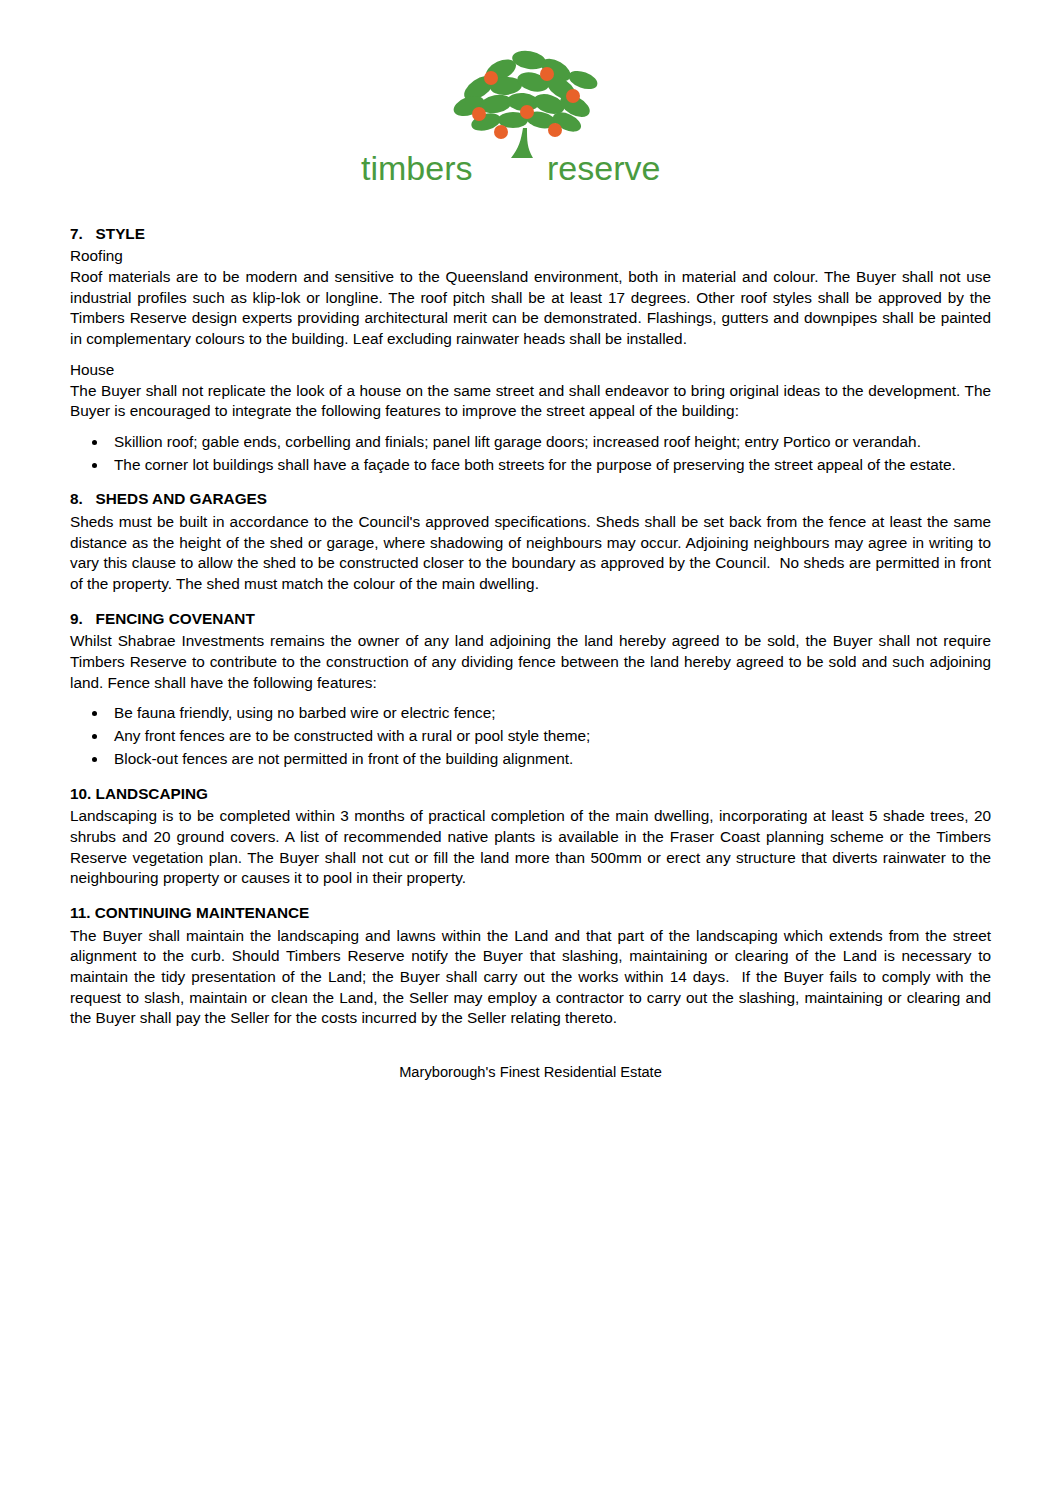timbers reserve
7. STYLE
Roofing
Roof materials are to be modern and sensitive to the Queensland environment, both in material and colour. The Buyer shall not use industrial profiles such as klip-lok or longline. The roof pitch shall be at least 17 degrees. Other roof styles shall be approved by the Timbers Reserve design experts providing architectural merit can be demonstrated. Flashings, gutters and downpipes shall be painted in complementary colours to the building. Leaf excluding rainwater heads shall be installed.
House
The Buyer shall not replicate the look of a house on the same street and shall endeavor to bring original ideas to the development. The Buyer is encouraged to integrate the following features to improve the street appeal of the building:
Skillion roof; gable ends, corbelling and finials; panel lift garage doors; increased roof height; entry Portico or verandah.
The corner lot buildings shall have a façade to face both streets for the purpose of preserving the street appeal of the estate.
8. SHEDS AND GARAGES
Sheds must be built in accordance to the Council's approved specifications. Sheds shall be set back from the fence at least the same distance as the height of the shed or garage, where shadowing of neighbours may occur. Adjoining neighbours may agree in writing to vary this clause to allow the shed to be constructed closer to the boundary as approved by the Council. No sheds are permitted in front of the property. The shed must match the colour of the main dwelling.
9. FENCING COVENANT
Whilst Shabrae Investments remains the owner of any land adjoining the land hereby agreed to be sold, the Buyer shall not require Timbers Reserve to contribute to the construction of any dividing fence between the land hereby agreed to be sold and such adjoining land. Fence shall have the following features:
Be fauna friendly, using no barbed wire or electric fence;
Any front fences are to be constructed with a rural or pool style theme;
Block-out fences are not permitted in front of the building alignment.
10. LANDSCAPING
Landscaping is to be completed within 3 months of practical completion of the main dwelling, incorporating at least 5 shade trees, 20 shrubs and 20 ground covers. A list of recommended native plants is available in the Fraser Coast planning scheme or the Timbers Reserve vegetation plan. The Buyer shall not cut or fill the land more than 500mm or erect any structure that diverts rainwater to the neighbouring property or causes it to pool in their property.
11. CONTINUING MAINTENANCE
The Buyer shall maintain the landscaping and lawns within the Land and that part of the landscaping which extends from the street alignment to the curb. Should Timbers Reserve notify the Buyer that slashing, maintaining or clearing of the Land is necessary to maintain the tidy presentation of the Land; the Buyer shall carry out the works within 14 days. If the Buyer fails to comply with the request to slash, maintain or clean the Land, the Seller may employ a contractor to carry out the slashing, maintaining or clearing and the Buyer shall pay the Seller for the costs incurred by the Seller relating thereto.
Maryborough's Finest Residential Estate